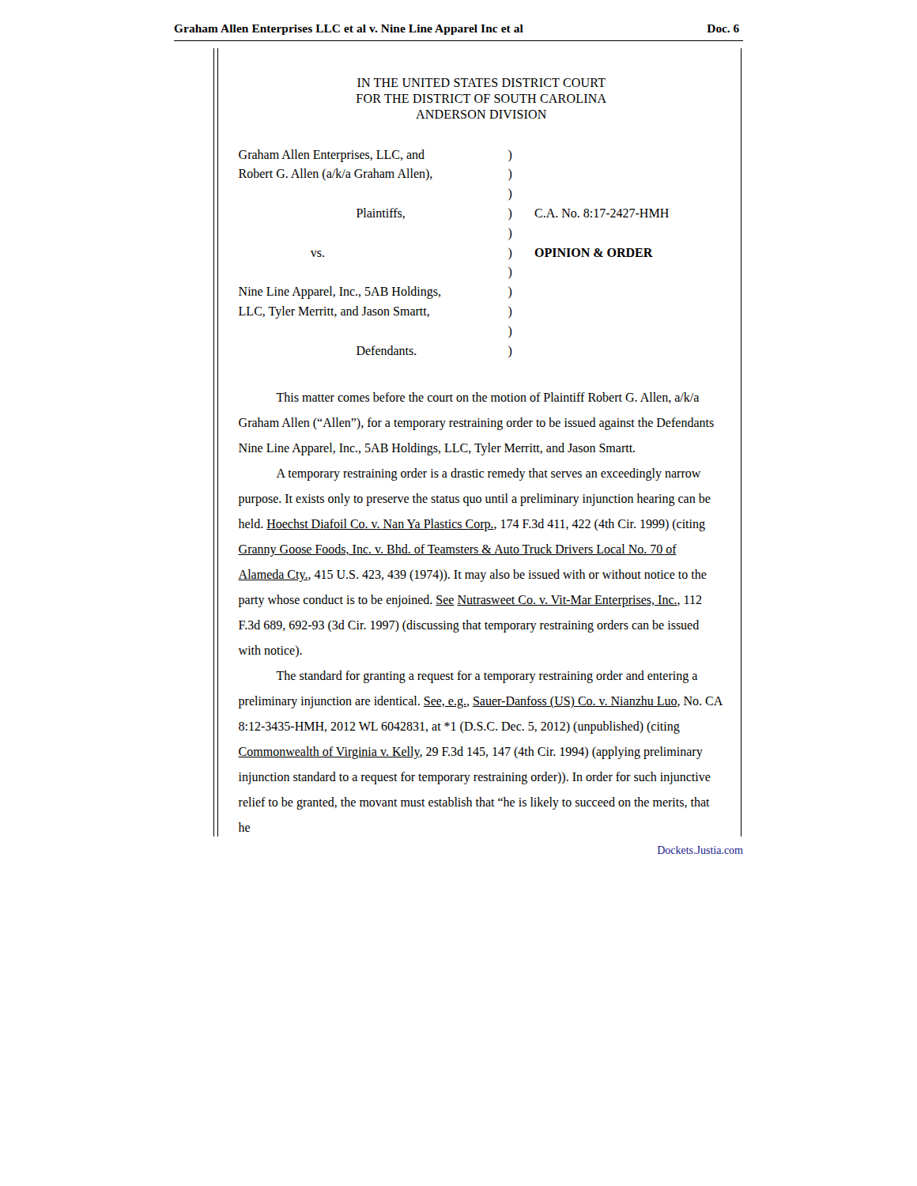Graham Allen Enterprises LLC et al v. Nine Line Apparel Inc et al Doc. 6
IN THE UNITED STATES DISTRICT COURT
FOR THE DISTRICT OF SOUTH CAROLINA
ANDERSON DIVISION
| Graham Allen Enterprises, LLC, and | ) | |
| Robert G. Allen (a/k/a Graham Allen), | ) | |
| | ) | |
| Plaintiffs, | ) | C.A. No. 8:17-2427-HMH |
| | ) | |
| vs. | ) | OPINION & ORDER |
| | ) | |
| Nine Line Apparel, Inc., 5AB Holdings, | ) | |
| LLC, Tyler Merritt, and Jason Smartt, | ) | |
| | ) | |
| Defendants. | ) | |
This matter comes before the court on the motion of Plaintiff Robert G. Allen, a/k/a Graham Allen (“Allen”), for a temporary restraining order to be issued against the Defendants Nine Line Apparel, Inc., 5AB Holdings, LLC, Tyler Merritt, and Jason Smartt.
A temporary restraining order is a drastic remedy that serves an exceedingly narrow purpose. It exists only to preserve the status quo until a preliminary injunction hearing can be held. Hoechst Diafoil Co. v. Nan Ya Plastics Corp., 174 F.3d 411, 422 (4th Cir. 1999) (citing Granny Goose Foods, Inc. v. Bhd. of Teamsters & Auto Truck Drivers Local No. 70 of Alameda Cty., 415 U.S. 423, 439 (1974)). It may also be issued with or without notice to the party whose conduct is to be enjoined. See Nutrasweet Co. v. Vit-Mar Enterprises, Inc., 112 F.3d 689, 692-93 (3d Cir. 1997) (discussing that temporary restraining orders can be issued with notice).
The standard for granting a request for a temporary restraining order and entering a preliminary injunction are identical. See, e.g., Sauer-Danfoss (US) Co. v. Nianzhu Luo, No. CA 8:12-3435-HMH, 2012 WL 6042831, at *1 (D.S.C. Dec. 5, 2012) (unpublished) (citing Commonwealth of Virginia v. Kelly, 29 F.3d 145, 147 (4th Cir. 1994) (applying preliminary injunction standard to a request for temporary restraining order)). In order for such injunctive relief to be granted, the movant must establish that “he is likely to succeed on the merits, that he
Dockets.Justia.com